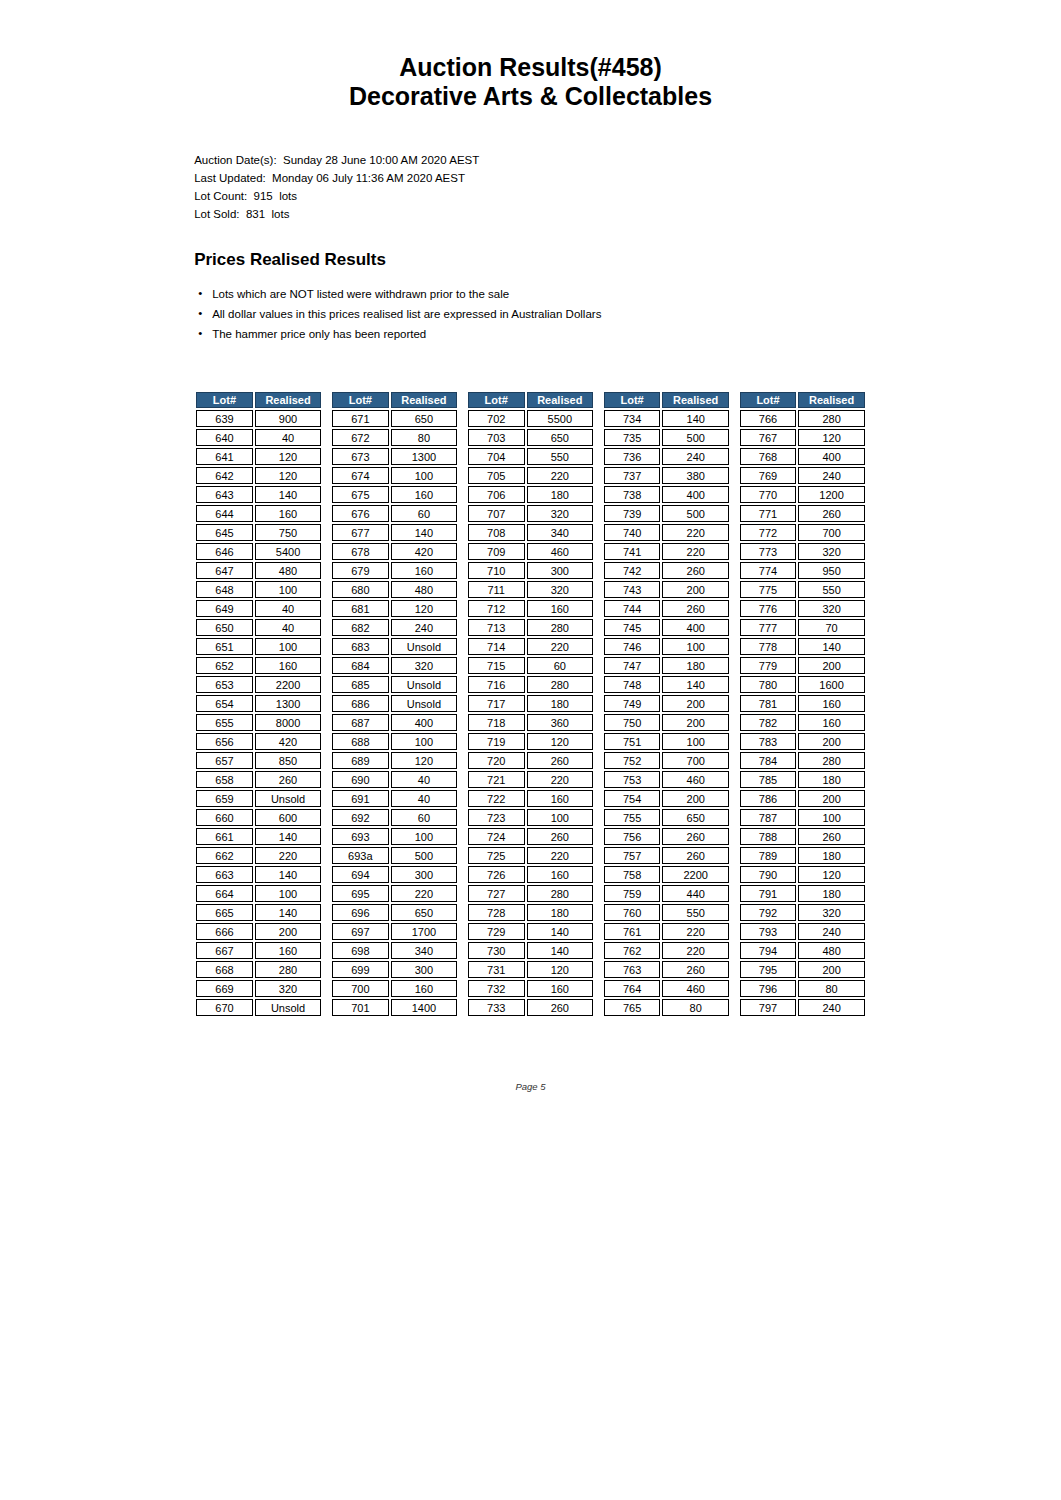Auction Results(#458)Decorative Arts & Collectables
Auction Date(s): Sunday 28 June 10:00 AM 2020 AEST
Last Updated: Monday 06 July 11:36 AM 2020 AEST
Lot Count: 915 lots
Lot Sold: 831 lots
Prices Realised Results
Lots which are NOT listed were withdrawn prior to the sale
All dollar values in this prices realised list are expressed in Australian Dollars
The hammer price only has been reported
| Lot# | Realised |
| --- | --- |
| 639 | 900 |
| 640 | 40 |
| 641 | 120 |
| 642 | 120 |
| 643 | 140 |
| 644 | 160 |
| 645 | 750 |
| 646 | 5400 |
| 647 | 480 |
| 648 | 100 |
| 649 | 40 |
| 650 | 40 |
| 651 | 100 |
| 652 | 160 |
| 653 | 2200 |
| 654 | 1300 |
| 655 | 8000 |
| 656 | 420 |
| 657 | 850 |
| 658 | 260 |
| 659 | Unsold |
| 660 | 600 |
| 661 | 140 |
| 662 | 220 |
| 663 | 140 |
| 664 | 100 |
| 665 | 140 |
| 666 | 200 |
| 667 | 160 |
| 668 | 280 |
| 669 | 320 |
| 670 | Unsold |
| Lot# | Realised |
| --- | --- |
| 671 | 650 |
| 672 | 80 |
| 673 | 1300 |
| 674 | 100 |
| 675 | 160 |
| 676 | 60 |
| 677 | 140 |
| 678 | 420 |
| 679 | 160 |
| 680 | 480 |
| 681 | 120 |
| 682 | 240 |
| 683 | Unsold |
| 684 | 320 |
| 685 | Unsold |
| 686 | Unsold |
| 687 | 400 |
| 688 | 100 |
| 689 | 120 |
| 690 | 40 |
| 691 | 40 |
| 692 | 60 |
| 693 | 100 |
| 693a | 500 |
| 694 | 300 |
| 695 | 220 |
| 696 | 650 |
| 697 | 1700 |
| 698 | 340 |
| 699 | 300 |
| 700 | 160 |
| 701 | 1400 |
| Lot# | Realised |
| --- | --- |
| 702 | 5500 |
| 703 | 650 |
| 704 | 550 |
| 705 | 220 |
| 706 | 180 |
| 707 | 320 |
| 708 | 340 |
| 709 | 460 |
| 710 | 300 |
| 711 | 320 |
| 712 | 160 |
| 713 | 280 |
| 714 | 220 |
| 715 | 60 |
| 716 | 280 |
| 717 | 180 |
| 718 | 360 |
| 719 | 120 |
| 720 | 260 |
| 721 | 220 |
| 722 | 160 |
| 723 | 100 |
| 724 | 260 |
| 725 | 220 |
| 726 | 160 |
| 727 | 280 |
| 728 | 180 |
| 729 | 140 |
| 730 | 140 |
| 731 | 120 |
| 732 | 160 |
| 733 | 260 |
| Lot# | Realised |
| --- | --- |
| 734 | 140 |
| 735 | 500 |
| 736 | 240 |
| 737 | 380 |
| 738 | 400 |
| 739 | 500 |
| 740 | 220 |
| 741 | 220 |
| 742 | 260 |
| 743 | 200 |
| 744 | 260 |
| 745 | 400 |
| 746 | 100 |
| 747 | 180 |
| 748 | 140 |
| 749 | 200 |
| 750 | 200 |
| 751 | 100 |
| 752 | 700 |
| 753 | 460 |
| 754 | 200 |
| 755 | 650 |
| 756 | 260 |
| 757 | 260 |
| 758 | 2200 |
| 759 | 440 |
| 760 | 550 |
| 761 | 220 |
| 762 | 220 |
| 763 | 260 |
| 764 | 460 |
| 765 | 80 |
| Lot# | Realised |
| --- | --- |
| 766 | 280 |
| 767 | 120 |
| 768 | 400 |
| 769 | 240 |
| 770 | 1200 |
| 771 | 260 |
| 772 | 700 |
| 773 | 320 |
| 774 | 950 |
| 775 | 550 |
| 776 | 320 |
| 777 | 70 |
| 778 | 140 |
| 779 | 200 |
| 780 | 1600 |
| 781 | 160 |
| 782 | 160 |
| 783 | 200 |
| 784 | 280 |
| 785 | 180 |
| 786 | 200 |
| 787 | 100 |
| 788 | 260 |
| 789 | 180 |
| 790 | 120 |
| 791 | 180 |
| 792 | 320 |
| 793 | 240 |
| 794 | 480 |
| 795 | 200 |
| 796 | 80 |
| 797 | 240 |
Page 5